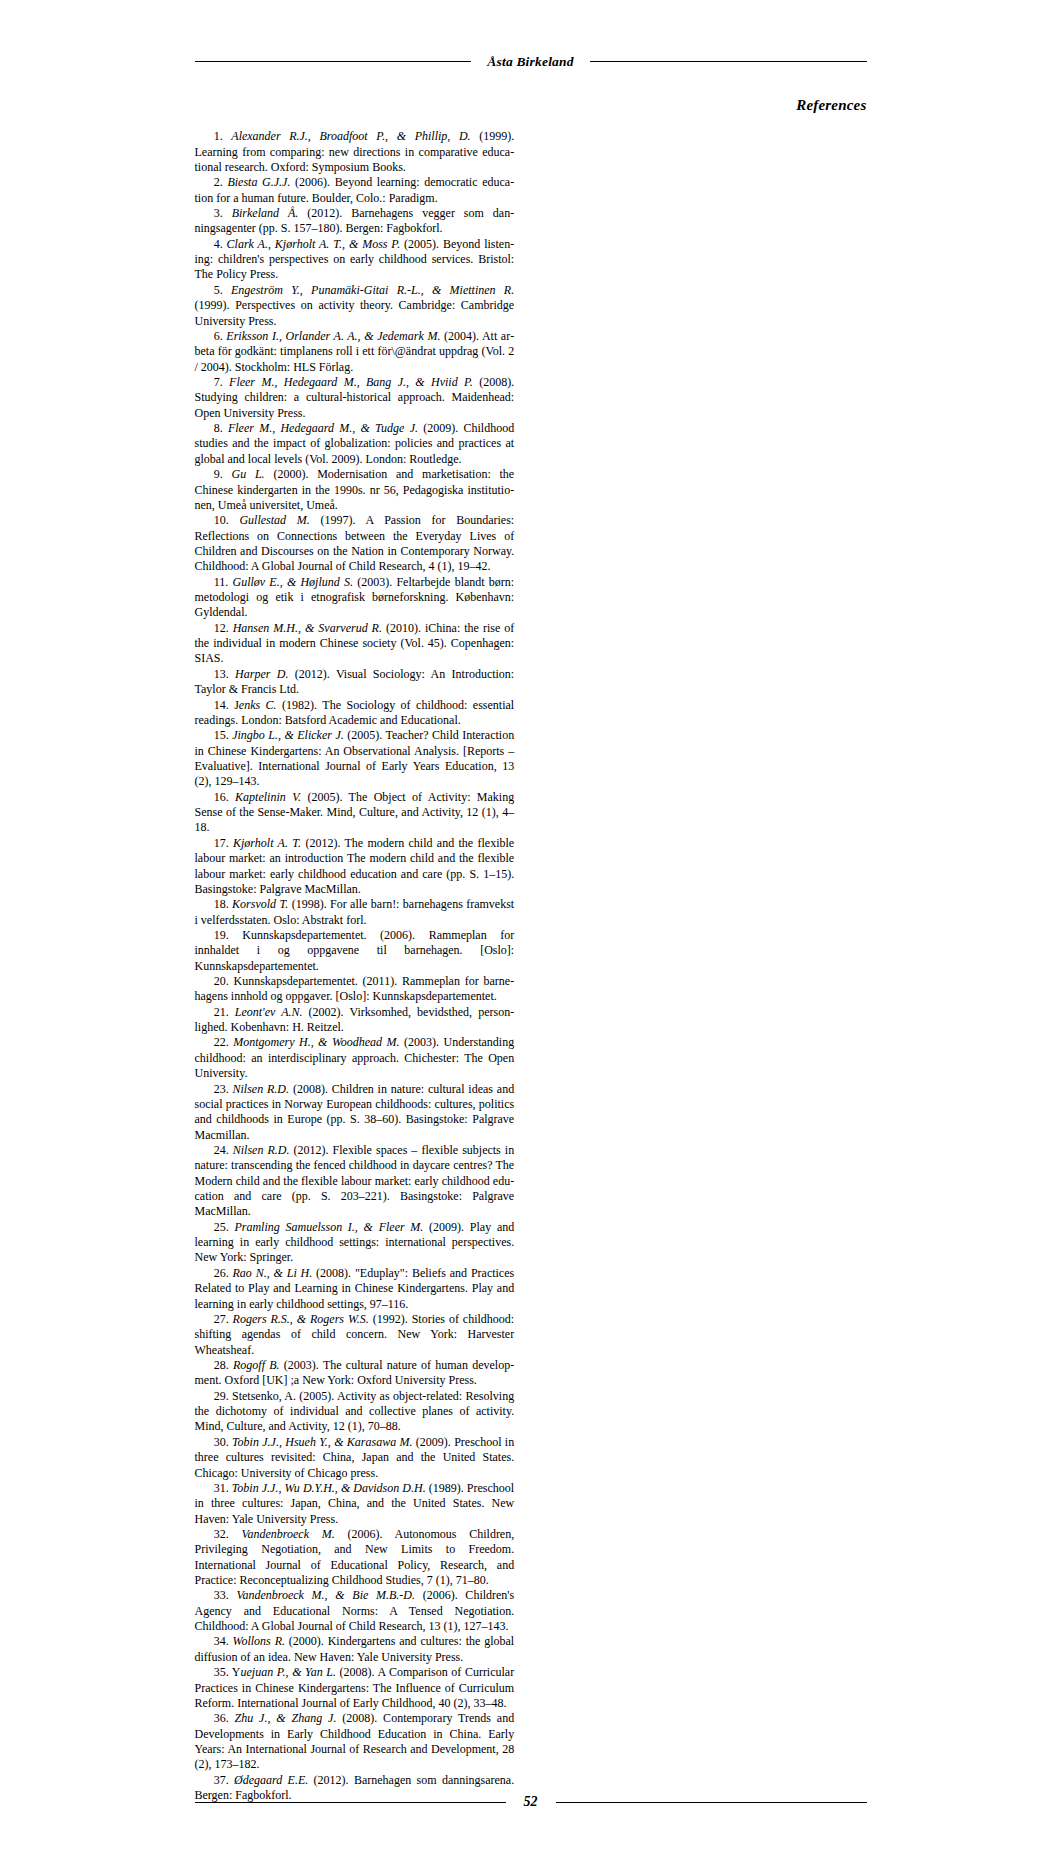Åsta Birkeland
References
1. Alexander R.J., Broadfoot P., & Phillip, D. (1999). Learning from comparing: new directions in comparative educational research. Oxford: Symposium Books.
2. Biesta G.J.J. (2006). Beyond learning: democratic education for a human future. Boulder, Colo.: Paradigm.
3. Birkeland Å. (2012). Barnehagens vegger som danningsagenter (pp. S. 157–180). Bergen: Fagbokforl.
4. Clark A., Kjørholt A. T., & Moss P. (2005). Beyond listening: children's perspectives on early childhood services. Bristol: The Policy Press.
5. Engeström Y., Punamäki-Gitai R.-L., & Miettinen R. (1999). Perspectives on activity theory. Cambridge: Cambridge University Press.
6. Eriksson I., Orlander A. A., & Jedemark M. (2004). Att arbeta för godkänt: timplanens roll i ett för\@ändrat uppdrag (Vol. 2 / 2004). Stockholm: HLS Förlag.
7. Fleer M., Hedegaard M., Bang J., & Hviid P. (2008). Studying children: a cultural-historical approach. Maidenhead: Open University Press.
8. Fleer M., Hedegaard M., & Tudge J. (2009). Childhood studies and the impact of globalization: policies and practices at global and local levels (Vol. 2009). London: Routledge.
9. Gu L. (2000). Modernisation and marketisation: the Chinese kindergarten in the 1990s. nr 56, Pedagogiska institutionen, Umeå universitet, Umeå.
10. Gullestad M. (1997). A Passion for Boundaries: Reflections on Connections between the Everyday Lives of Children and Discourses on the Nation in Contemporary Norway. Childhood: A Global Journal of Child Research, 4 (1), 19–42.
11. Gulløv E., & Højlund S. (2003). Feltarbejde blandt børn: metodologi og etik i etnografisk børneforskning. København: Gyldendal.
12. Hansen M.H., & Svarverud R. (2010). iChina: the rise of the individual in modern Chinese society (Vol. 45). Copenhagen: SIAS.
13. Harper D. (2012). Visual Sociology: An Introduction: Taylor & Francis Ltd.
14. Jenks C. (1982). The Sociology of childhood: essential readings. London: Batsford Academic and Educational.
15. Jingbo L., & Elicker J. (2005). Teacher? Child Interaction in Chinese Kindergartens: An Observational Analysis. [Reports – Evaluative]. International Journal of Early Years Education, 13 (2), 129–143.
16. Kaptelinin V. (2005). The Object of Activity: Making Sense of the Sense-Maker. Mind, Culture, and Activity, 12 (1), 4–18.
17. Kjørholt A. T. (2012). The modern child and the flexible labour market: an introduction The modern child and the flexible labour market: early childhood education and care (pp. S. 1–15). Basingstoke: Palgrave MacMillan.
18. Korsvold T. (1998). For alle barn!: barnehagens framvekst i velferdsstaten. Oslo: Abstrakt forl.
19. Kunnskapsdepartementet. (2006). Rammeplan for innhaldet i og oppgavene til barnehagen. [Oslo]: Kunnskapsdepartementet.
20. Kunnskapsdepartementet. (2011). Rammeplan for barnehagens innhold og oppgaver. [Oslo]: Kunnskapsdepartementet.
21. Leont'ev A.N. (2002). Virksomhed, bevidsthed, personlighed. Kobenhavn: H. Reitzel.
22. Montgomery H., & Woodhead M. (2003). Understanding childhood: an interdisciplinary approach. Chichester: The Open University.
23. Nilsen R.D. (2008). Children in nature: cultural ideas and social practices in Norway European childhoods: cultures, politics and childhoods in Europe (pp. S. 38–60). Basingstoke: Palgrave Macmillan.
24. Nilsen R.D. (2012). Flexible spaces – flexible subjects in nature: transcending the fenced childhood in daycare centres? The Modern child and the flexible labour market: early childhood education and care (pp. S. 203–221). Basingstoke: Palgrave MacMillan.
25. Pramling Samuelsson I., & Fleer M. (2009). Play and learning in early childhood settings: international perspectives. New York: Springer.
26. Rao N., & Li H. (2008). "Eduplay": Beliefs and Practices Related to Play and Learning in Chinese Kindergartens. Play and learning in early childhood settings, 97–116.
27. Rogers R.S., & Rogers W.S. (1992). Stories of childhood: shifting agendas of child concern. New York: Harvester Wheatsheaf.
28. Rogoff B. (2003). The cultural nature of human development. Oxford [UK] ;a New York: Oxford University Press.
29. Stetsenko, A. (2005). Activity as object-related: Resolving the dichotomy of individual and collective planes of activity. Mind, Culture, and Activity, 12 (1), 70–88.
30. Tobin J.J., Hsueh Y., & Karasawa M. (2009). Preschool in three cultures revisited: China, Japan and the United States. Chicago: University of Chicago press.
31. Tobin J.J., Wu D.Y.H., & Davidson D.H. (1989). Preschool in three cultures: Japan, China, and the United States. New Haven: Yale University Press.
32. Vandenbroeck M. (2006). Autonomous Children, Privileging Negotiation, and New Limits to Freedom. International Journal of Educational Policy, Research, and Practice: Reconceptualizing Childhood Studies, 7 (1), 71–80.
33. Vandenbroeck M., & Bie M.B.-D. (2006). Children's Agency and Educational Norms: A Tensed Negotiation. Childhood: A Global Journal of Child Research, 13 (1), 127–143.
34. Wollons R. (2000). Kindergartens and cultures: the global diffusion of an idea. New Haven: Yale University Press.
35. Yuejuan P., & Yan L. (2008). A Comparison of Curricular Practices in Chinese Kindergartens: The Influence of Curriculum Reform. International Journal of Early Childhood, 40 (2), 33–48.
36. Zhu J., & Zhang J. (2008). Contemporary Trends and Developments in Early Childhood Education in China. Early Years: An International Journal of Research and Development, 28 (2), 173–182.
37. Ødegaard E.E. (2012). Barnehagen som danningsarena. Bergen: Fagbokforl.
52